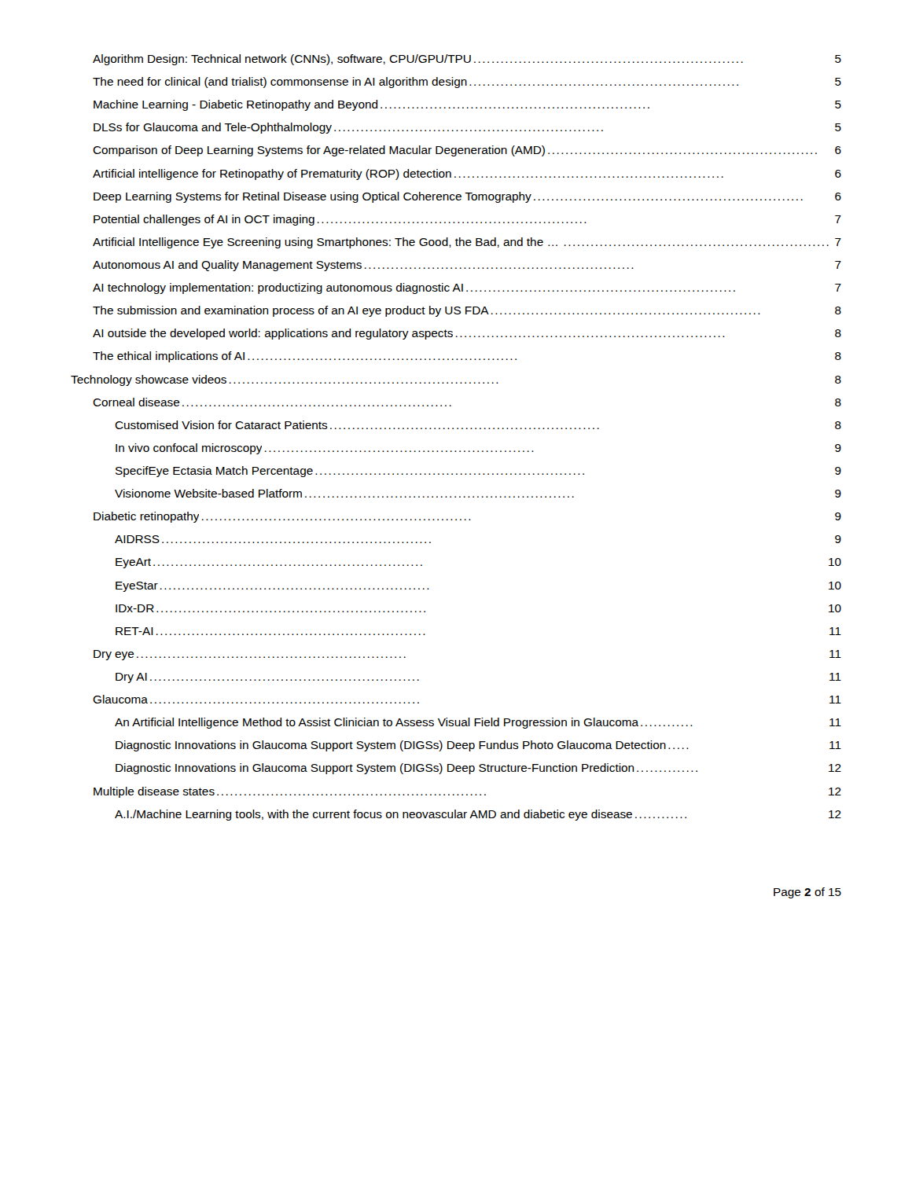Algorithm Design: Technical network (CNNs), software, CPU/GPU/TPU............................................................ 5
The need for clinical (and trialist) commonsense in AI algorithm design............................................................ 5
Machine Learning - Diabetic Retinopathy and Beyond............................................................ 5
DLSs for Glaucoma and Tele-Ophthalmology............................................................ 5
Comparison of Deep Learning Systems for Age-related Macular Degeneration (AMD)............................................................ 6
Artificial intelligence for Retinopathy of Prematurity (ROP) detection............................................................ 6
Deep Learning Systems for Retinal Disease using Optical Coherence Tomography............................................................ 6
Potential challenges of AI in OCT imaging............................................................ 7
Artificial Intelligence Eye Screening using Smartphones: The Good, the Bad, and the Ugly............................................................ 7
Autonomous AI and Quality Management Systems............................................................ 7
AI technology implementation: productizing autonomous diagnostic AI............................................................ 7
The submission and examination process of an AI eye product by US FDA............................................................ 8
AI outside the developed world: applications and regulatory aspects............................................................ 8
The ethical implications of AI............................................................ 8
Technology showcase videos............................................................ 8
Corneal disease............................................................ 8
Customised Vision for Cataract Patients............................................................ 8
In vivo confocal microscopy............................................................ 9
SpecifEye Ectasia Match Percentage............................................................ 9
Visionome Website-based Platform............................................................ 9
Diabetic retinopathy............................................................ 9
AIDRSS............................................................ 9
EyeArt............................................................ 10
EyeStar............................................................ 10
IDx-DR............................................................ 10
RET-AI............................................................ 11
Dry eye............................................................ 11
Dry AI............................................................ 11
Glaucoma............................................................ 11
An Artificial Intelligence Method to Assist Clinician to Assess Visual Field Progression in Glaucoma............ 11
Diagnostic Innovations in Glaucoma Support System (DIGSs) Deep Fundus Photo Glaucoma Detection..... 11
Diagnostic Innovations in Glaucoma Support System (DIGSs) Deep Structure-Function Prediction.............. 12
Multiple disease states............................................................ 12
A.I./Machine Learning tools, with the current focus on neovascular AMD and diabetic eye disease............ 12
Page 2 of 15